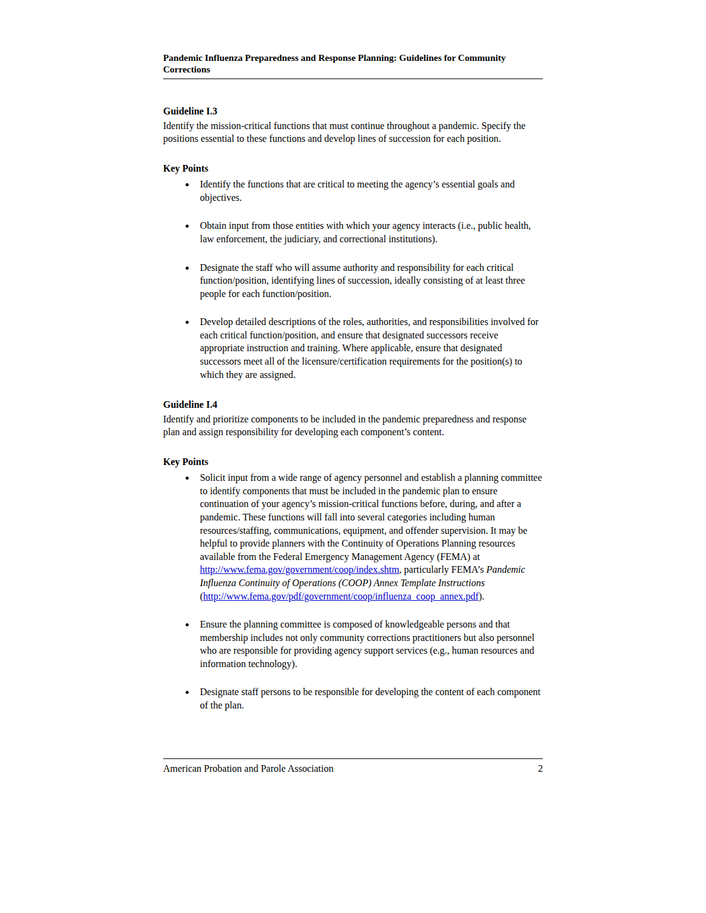Pandemic Influenza Preparedness and Response Planning: Guidelines for Community Corrections
Guideline I.3
Identify the mission-critical functions that must continue throughout a pandemic. Specify the positions essential to these functions and develop lines of succession for each position.
Key Points
Identify the functions that are critical to meeting the agency’s essential goals and objectives.
Obtain input from those entities with which your agency interacts (i.e., public health, law enforcement, the judiciary, and correctional institutions).
Designate the staff who will assume authority and responsibility for each critical function/position, identifying lines of succession, ideally consisting of at least three people for each function/position.
Develop detailed descriptions of the roles, authorities, and responsibilities involved for each critical function/position, and ensure that designated successors receive appropriate instruction and training. Where applicable, ensure that designated successors meet all of the licensure/certification requirements for the position(s) to which they are assigned.
Guideline I.4
Identify and prioritize components to be included in the pandemic preparedness and response plan and assign responsibility for developing each component’s content.
Key Points
Solicit input from a wide range of agency personnel and establish a planning committee to identify components that must be included in the pandemic plan to ensure continuation of your agency’s mission-critical functions before, during, and after a pandemic. These functions will fall into several categories including human resources/staffing, communications, equipment, and offender supervision. It may be helpful to provide planners with the Continuity of Operations Planning resources available from the Federal Emergency Management Agency (FEMA) at http://www.fema.gov/government/coop/index.shtm, particularly FEMA’s Pandemic Influenza Continuity of Operations (COOP) Annex Template Instructions (http://www.fema.gov/pdf/government/coop/influenza_coop_annex.pdf).
Ensure the planning committee is composed of knowledgeable persons and that membership includes not only community corrections practitioners but also personnel who are responsible for providing agency support services (e.g., human resources and information technology).
Designate staff persons to be responsible for developing the content of each component of the plan.
American Probation and Parole Association 2